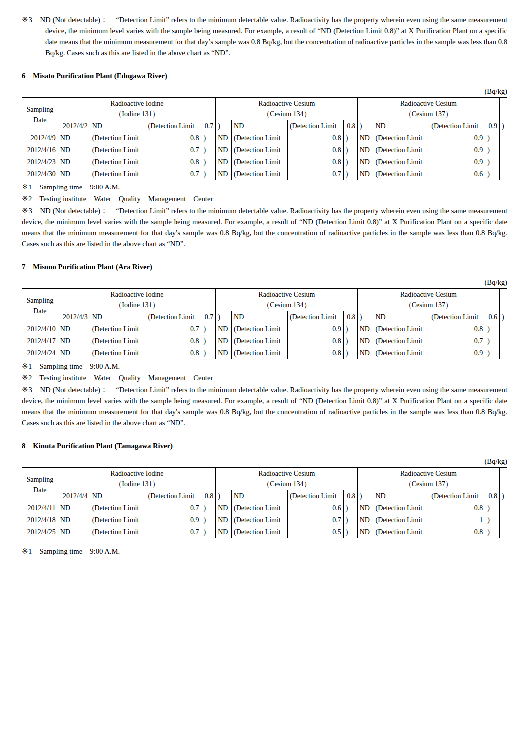※3　ND (Not detectable)：　“Detection Limit” refers to the minimum detectable value. Radioactivity has the property wherein even using the same measurement device, the minimum level varies with the sample being measured. For example, a result of “ND (Detection Limit 0.8)” at X Purification Plant on a specific date means that the minimum measurement for that day’s sample was 0.8 Bq/kg, but the concentration of radioactive particles in the sample was less than 0.8 Bq/kg. Cases such as this are listed in the above chart as “ND”.
6　Misato Purification Plant (Edogawa River)
(Bq/kg)
| Sampling Date | Radioactive Iodine （Iodine 131） | Radioactive Cesium （Cesium 134） | Radioactive Cesium （Cesium 137） |
| --- | --- | --- | --- |
| 2012/4/2 | ND | (Detection Limit | 0.7 | ) | ND | (Detection Limit | 0.8 | ) | ND | (Detection Limit | 0.9 | ) |
| 2012/4/9 | ND | (Detection Limit | 0.8 | ) | ND | (Detection Limit | 0.8 | ) | ND | (Detection Limit | 0.9 | ) |
| 2012/4/16 | ND | (Detection Limit | 0.7 | ) | ND | (Detection Limit | 0.8 | ) | ND | (Detection Limit | 0.9 | ) |
| 2012/4/23 | ND | (Detection Limit | 0.8 | ) | ND | (Detection Limit | 0.8 | ) | ND | (Detection Limit | 0.9 | ) |
| 2012/4/30 | ND | (Detection Limit | 0.7 | ) | ND | (Detection Limit | 0.7 | ) | ND | (Detection Limit | 0.6 | ) |
※1　Sampling time　9:00 A.M.
※2　Testing institute　Water　Quality　Management　Center
※3　ND (Not detectable)：　“Detection Limit” refers to the minimum detectable value. Radioactivity has the property wherein even using the same measurement device, the minimum level varies with the sample being measured. For example, a result of “ND (Detection Limit 0.8)” at X Purification Plant on a specific date means that the minimum measurement for that day’s sample was 0.8 Bq/kg, but the concentration of radioactive particles in the sample was less than 0.8 Bq/kg. Cases such as this are listed in the above chart as “ND”.
7　Misono Purification Plant (Ara River)
(Bq/kg)
| Sampling Date | Radioactive Iodine （Iodine 131） | Radioactive Cesium （Cesium 134） | Radioactive Cesium （Cesium 137） |
| --- | --- | --- | --- |
| 2012/4/3 | ND | (Detection Limit | 0.7 | ) | ND | (Detection Limit | 0.8 | ) | ND | (Detection Limit | 0.6 | ) |
| 2012/4/10 | ND | (Detection Limit | 0.7 | ) | ND | (Detection Limit | 0.9 | ) | ND | (Detection Limit | 0.8 | ) |
| 2012/4/17 | ND | (Detection Limit | 0.8 | ) | ND | (Detection Limit | 0.8 | ) | ND | (Detection Limit | 0.7 | ) |
| 2012/4/24 | ND | (Detection Limit | 0.8 | ) | ND | (Detection Limit | 0.8 | ) | ND | (Detection Limit | 0.9 | ) |
※1　Sampling time　9:00 A.M.
※2　Testing institute　Water　Quality　Management　Center
※3　ND (Not detectable)：　“Detection Limit” refers to the minimum detectable value. Radioactivity has the property wherein even using the same measurement device, the minimum level varies with the sample being measured. For example, a result of “ND (Detection Limit 0.8)” at X Purification Plant on a specific date means that the minimum measurement for that day’s sample was 0.8 Bq/kg, but the concentration of radioactive particles in the sample was less than 0.8 Bq/kg. Cases such as this are listed in the above chart as “ND”.
8　Kinuta Purification Plant (Tamagawa River)
(Bq/kg)
| Sampling Date | Radioactive Iodine （Iodine 131） | Radioactive Cesium （Cesium 134） | Radioactive Cesium （Cesium 137） |
| --- | --- | --- | --- |
| 2012/4/4 | ND | (Detection Limit | 0.8 | ) | ND | (Detection Limit | 0.8 | ) | ND | (Detection Limit | 0.8 | ) |
| 2012/4/11 | ND | (Detection Limit | 0.7 | ) | ND | (Detection Limit | 0.6 | ) | ND | (Detection Limit | 0.8 | ) |
| 2012/4/18 | ND | (Detection Limit | 0.9 | ) | ND | (Detection Limit | 0.7 | ) | ND | (Detection Limit | 1 | ) |
| 2012/4/25 | ND | (Detection Limit | 0.7 | ) | ND | (Detection Limit | 0.5 | ) | ND | (Detection Limit | 0.8 | ) |
※1　Sampling time　9:00 A.M.